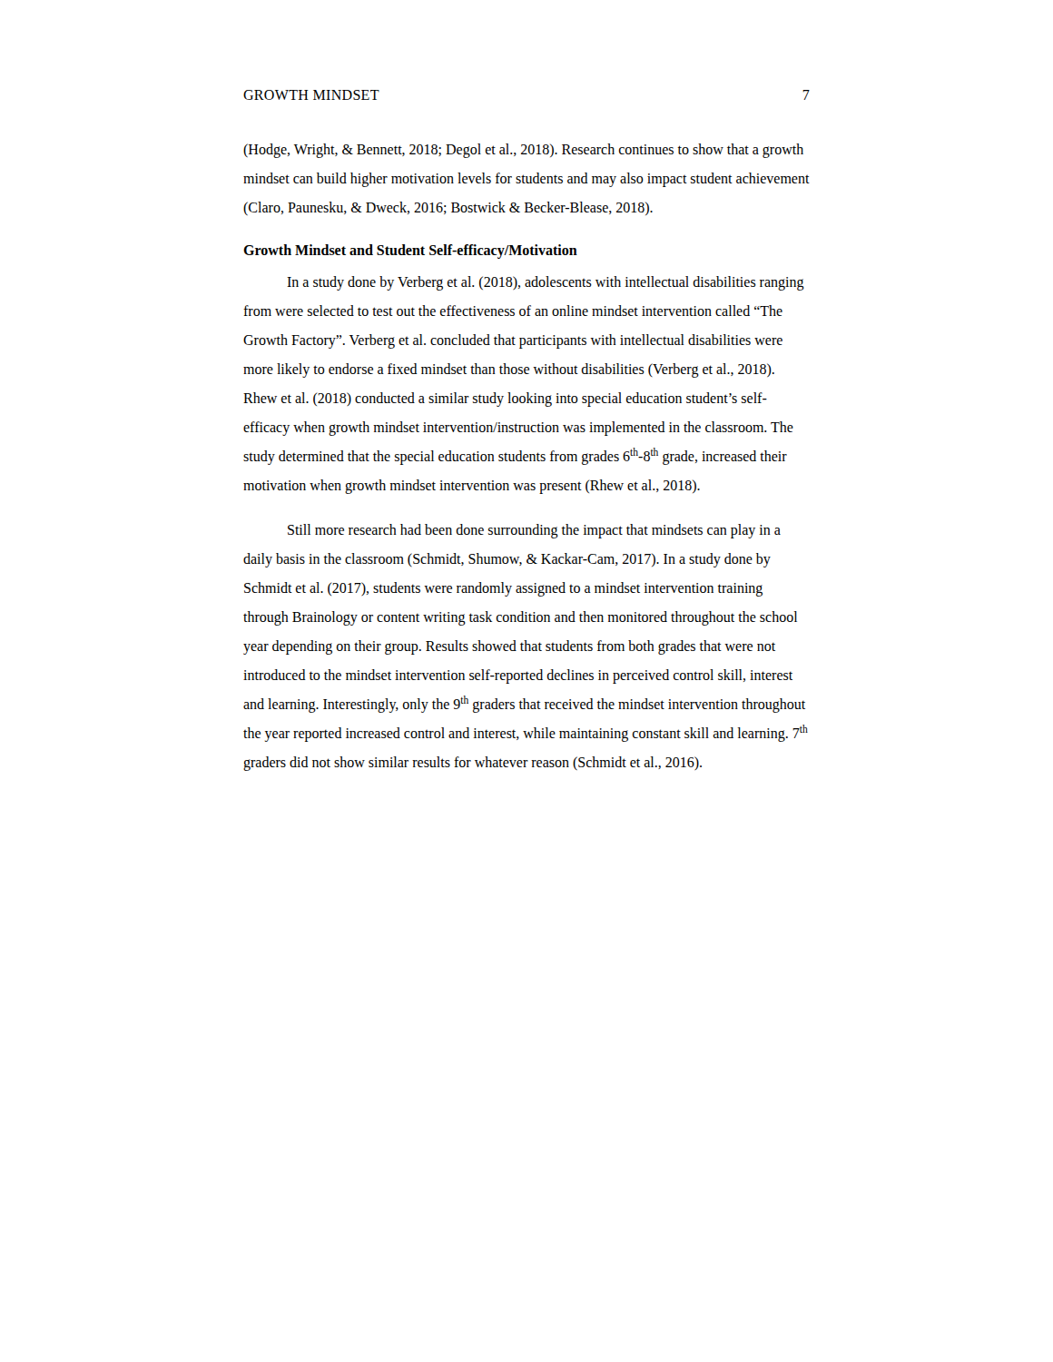Growth Mindset 7
(Hodge, Wright, & Bennett, 2018; Degol et al., 2018). Research continues to show that a growth mindset can build higher motivation levels for students and may also impact student achievement (Claro, Paunesku, & Dweck, 2016; Bostwick & Becker-Blease, 2018).
Growth Mindset and Student Self-efficacy/Motivation
In a study done by Verberg et al. (2018), adolescents with intellectual disabilities ranging from were selected to test out the effectiveness of an online mindset intervention called “The Growth Factory”. Verberg et al. concluded that participants with intellectual disabilities were more likely to endorse a fixed mindset than those without disabilities (Verberg et al., 2018). Rhew et al. (2018) conducted a similar study looking into special education student’s self-efficacy when growth mindset intervention/instruction was implemented in the classroom. The study determined that the special education students from grades 6th-8th grade, increased their motivation when growth mindset intervention was present (Rhew et al., 2018).
Still more research had been done surrounding the impact that mindsets can play in a daily basis in the classroom (Schmidt, Shumow, & Kackar-Cam, 2017). In a study done by Schmidt et al. (2017), students were randomly assigned to a mindset intervention training through Brainology or content writing task condition and then monitored throughout the school year depending on their group. Results showed that students from both grades that were not introduced to the mindset intervention self-reported declines in perceived control skill, interest and learning. Interestingly, only the 9th graders that received the mindset intervention throughout the year reported increased control and interest, while maintaining constant skill and learning. 7th graders did not show similar results for whatever reason (Schmidt et al., 2016).